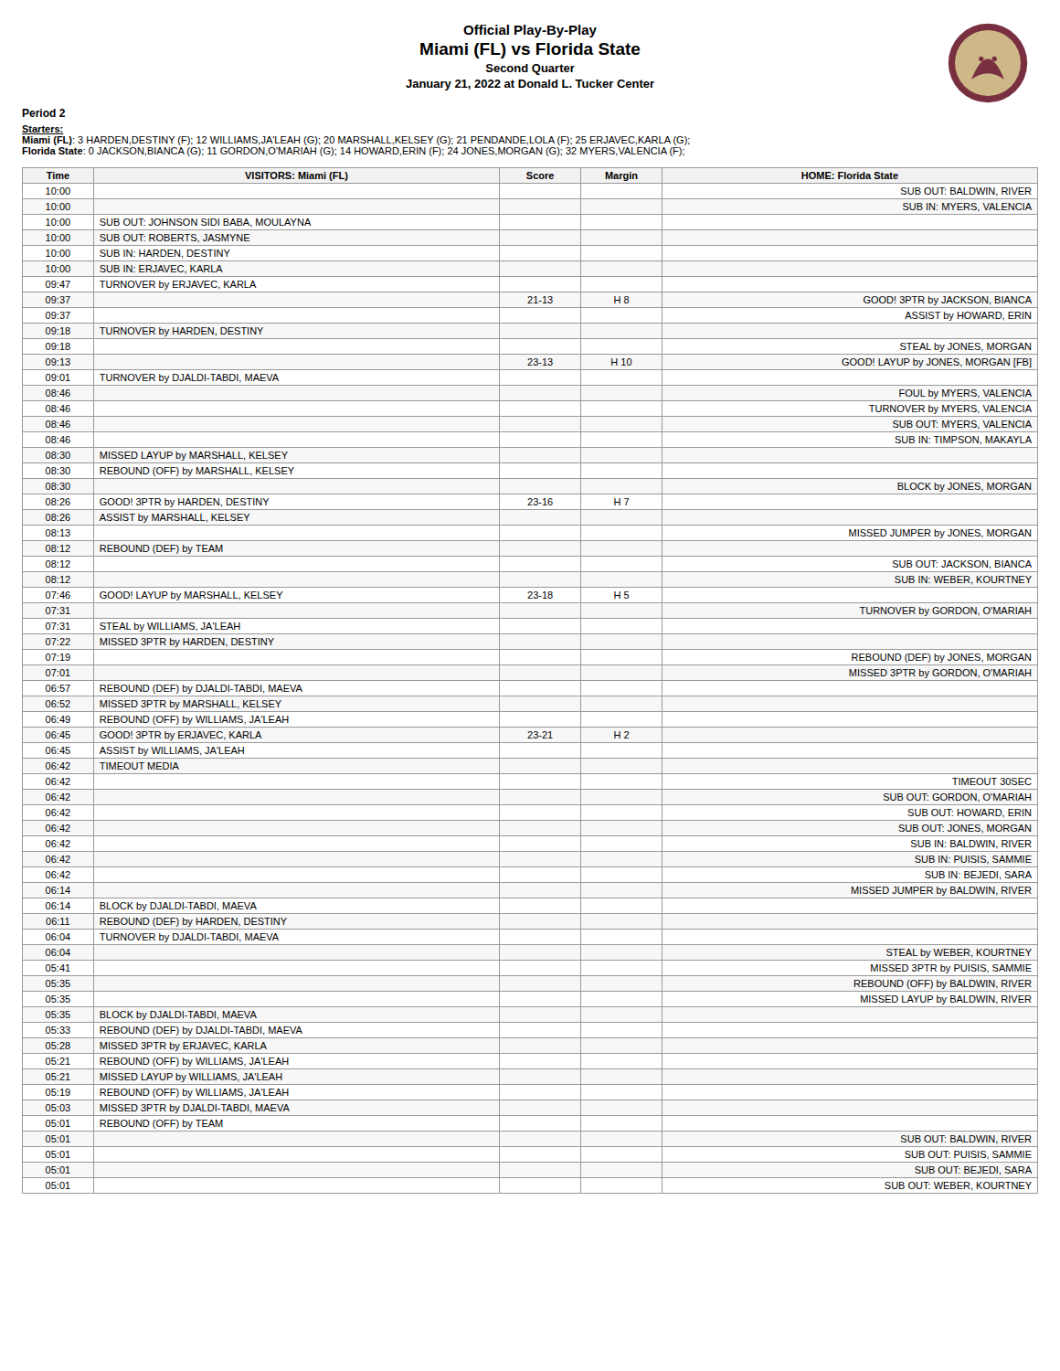Official Play-By-Play
Miami (FL) vs Florida State
Second Quarter
January 21, 2022 at Donald L. Tucker Center
Period 2
Starters:
Miami (FL): 3 HARDEN,DESTINY (F); 12 WILLIAMS,JA'LEAH (G); 20 MARSHALL,KELSEY (G); 21 PENDANDE,LOLA (F); 25 ERJAVEC,KARLA (G);
Florida State: 0 JACKSON,BIANCA (G); 11 GORDON,O'MARIAH (G); 14 HOWARD,ERIN (F); 24 JONES,MORGAN (G); 32 MYERS,VALENCIA (F);
| Time | VISITORS: Miami (FL) | Score | Margin | HOME: Florida State |
| --- | --- | --- | --- | --- |
| 10:00 | | | | SUB OUT: BALDWIN, RIVER |
| 10:00 | | | | SUB IN: MYERS, VALENCIA |
| 10:00 | SUB OUT: JOHNSON SIDI BABA, MOULAYNA | | | |
| 10:00 | SUB OUT: ROBERTS, JASMYNE | | | |
| 10:00 | SUB IN: HARDEN, DESTINY | | | |
| 10:00 | SUB IN: ERJAVEC, KARLA | | | |
| 09:47 | TURNOVER by ERJAVEC, KARLA | | | |
| 09:37 | | 21-13 | H 8 | GOOD! 3PTR by JACKSON, BIANCA |
| 09:37 | | | | ASSIST by HOWARD, ERIN |
| 09:18 | TURNOVER by HARDEN, DESTINY | | | |
| 09:18 | | | | STEAL by JONES, MORGAN |
| 09:13 | | 23-13 | H 10 | GOOD! LAYUP by JONES, MORGAN [FB] |
| 09:01 | TURNOVER by DJALDI-TABDI, MAEVA | | | |
| 08:46 | | | | FOUL by MYERS, VALENCIA |
| 08:46 | | | | TURNOVER by MYERS, VALENCIA |
| 08:46 | | | | SUB OUT: MYERS, VALENCIA |
| 08:46 | | | | SUB IN: TIMPSON, MAKAYLA |
| 08:30 | MISSED LAYUP by MARSHALL, KELSEY | | | |
| 08:30 | REBOUND (OFF) by MARSHALL, KELSEY | | | |
| 08:30 | | | | BLOCK by JONES, MORGAN |
| 08:26 | GOOD! 3PTR by HARDEN, DESTINY | 23-16 | H 7 | |
| 08:26 | ASSIST by MARSHALL, KELSEY | | | |
| 08:13 | | | | MISSED JUMPER by JONES, MORGAN |
| 08:12 | REBOUND (DEF) by TEAM | | | |
| 08:12 | | | | SUB OUT: JACKSON, BIANCA |
| 08:12 | | | | SUB IN: WEBER, KOURTNEY |
| 07:46 | GOOD! LAYUP by MARSHALL, KELSEY | 23-18 | H 5 | |
| 07:31 | | | | TURNOVER by GORDON, O'MARIAH |
| 07:31 | STEAL by WILLIAMS, JA'LEAH | | | |
| 07:22 | MISSED 3PTR by HARDEN, DESTINY | | | |
| 07:19 | | | | REBOUND (DEF) by JONES, MORGAN |
| 07:01 | | | | MISSED 3PTR by GORDON, O'MARIAH |
| 06:57 | REBOUND (DEF) by DJALDI-TABDI, MAEVA | | | |
| 06:52 | MISSED 3PTR by MARSHALL, KELSEY | | | |
| 06:49 | REBOUND (OFF) by WILLIAMS, JA'LEAH | | | |
| 06:45 | GOOD! 3PTR by ERJAVEC, KARLA | 23-21 | H 2 | |
| 06:45 | ASSIST by WILLIAMS, JA'LEAH | | | |
| 06:42 | TIMEOUT MEDIA | | | |
| 06:42 | | | | TIMEOUT 30SEC |
| 06:42 | | | | SUB OUT: GORDON, O'MARIAH |
| 06:42 | | | | SUB OUT: HOWARD, ERIN |
| 06:42 | | | | SUB OUT: JONES, MORGAN |
| 06:42 | | | | SUB IN: BALDWIN, RIVER |
| 06:42 | | | | SUB IN: PUISIS, SAMMIE |
| 06:42 | | | | SUB IN: BEJEDI, SARA |
| 06:14 | | | | MISSED JUMPER by BALDWIN, RIVER |
| 06:14 | BLOCK by DJALDI-TABDI, MAEVA | | | |
| 06:11 | REBOUND (DEF) by HARDEN, DESTINY | | | |
| 06:04 | TURNOVER by DJALDI-TABDI, MAEVA | | | |
| 06:04 | | | | STEAL by WEBER, KOURTNEY |
| 05:41 | | | | MISSED 3PTR by PUISIS, SAMMIE |
| 05:35 | | | | REBOUND (OFF) by BALDWIN, RIVER |
| 05:35 | | | | MISSED LAYUP by BALDWIN, RIVER |
| 05:35 | BLOCK by DJALDI-TABDI, MAEVA | | | |
| 05:33 | REBOUND (DEF) by DJALDI-TABDI, MAEVA | | | |
| 05:28 | MISSED 3PTR by ERJAVEC, KARLA | | | |
| 05:21 | REBOUND (OFF) by WILLIAMS, JA'LEAH | | | |
| 05:21 | MISSED LAYUP by WILLIAMS, JA'LEAH | | | |
| 05:19 | REBOUND (OFF) by WILLIAMS, JA'LEAH | | | |
| 05:03 | MISSED 3PTR by DJALDI-TABDI, MAEVA | | | |
| 05:01 | REBOUND (OFF) by TEAM | | | |
| 05:01 | | | | SUB OUT: BALDWIN, RIVER |
| 05:01 | | | | SUB OUT: PUISIS, SAMMIE |
| 05:01 | | | | SUB OUT: BEJEDI, SARA |
| 05:01 | | | | SUB OUT: WEBER, KOURTNEY |